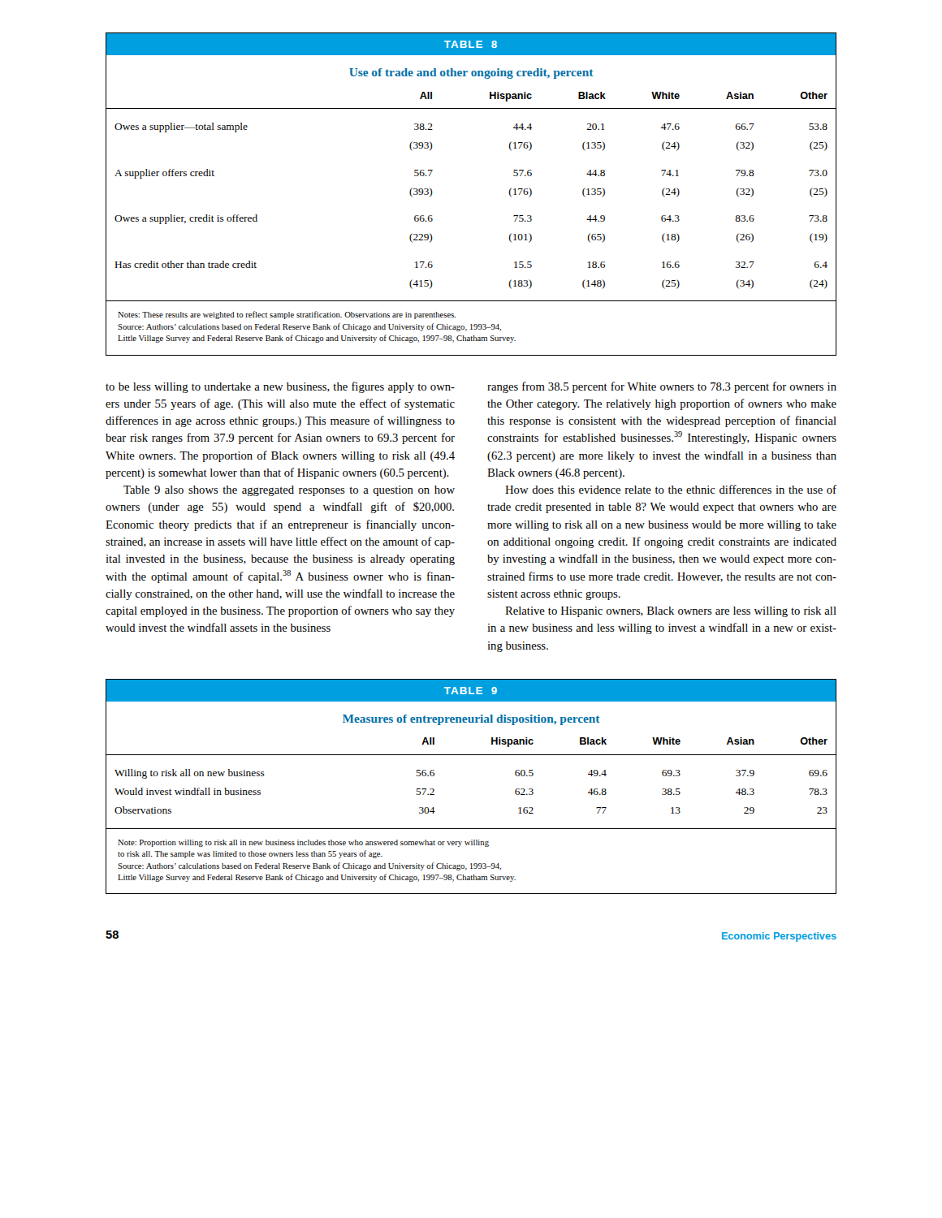TABLE 8
Use of trade and other ongoing credit, percent
| | All | Hispanic | Black | White | Asian | Other |
| --- | --- | --- | --- | --- | --- | --- |
| Owes a supplier—total sample | 38.2 | 44.4 | 20.1 | 47.6 | 66.7 | 53.8 |
| | (393) | (176) | (135) | (24) | (32) | (25) |
| A supplier offers credit | 56.7 | 57.6 | 44.8 | 74.1 | 79.8 | 73.0 |
| | (393) | (176) | (135) | (24) | (32) | (25) |
| Owes a supplier, credit is offered | 66.6 | 75.3 | 44.9 | 64.3 | 83.6 | 73.8 |
| | (229) | (101) | (65) | (18) | (26) | (19) |
| Has credit other than trade credit | 17.6 | 15.5 | 18.6 | 16.6 | 32.7 | 6.4 |
| | (415) | (183) | (148) | (25) | (34) | (24) |
Notes: These results are weighted to reflect sample stratification. Observations are in parentheses.
Source: Authors’ calculations based on Federal Reserve Bank of Chicago and University of Chicago, 1993–94,
Little Village Survey and Federal Reserve Bank of Chicago and University of Chicago, 1997–98, Chatham Survey.
to be less willing to undertake a new business, the figures apply to owners under 55 years of age. (This will also mute the effect of systematic differences in age across ethnic groups.) This measure of willingness to bear risk ranges from 37.9 percent for Asian owners to 69.3 percent for White owners. The proportion of Black owners willing to risk all (49.4 percent) is somewhat lower than that of Hispanic owners (60.5 percent).
Table 9 also shows the aggregated responses to a question on how owners (under age 55) would spend a windfall gift of $20,000. Economic theory predicts that if an entrepreneur is financially unconstrained, an increase in assets will have little effect on the amount of capital invested in the business, because the business is already operating with the optimal amount of capital.38 A business owner who is financially constrained, on the other hand, will use the windfall to increase the capital employed in the business. The proportion of owners who say they would invest the windfall assets in the business
ranges from 38.5 percent for White owners to 78.3 percent for owners in the Other category. The relatively high proportion of owners who make this response is consistent with the widespread perception of financial constraints for established businesses.39 Interestingly, Hispanic owners (62.3 percent) are more likely to invest the windfall in a business than Black owners (46.8 percent).
How does this evidence relate to the ethnic differences in the use of trade credit presented in table 8? We would expect that owners who are more willing to risk all on a new business would be more willing to take on additional ongoing credit. If ongoing credit constraints are indicated by investing a windfall in the business, then we would expect more constrained firms to use more trade credit. However, the results are not consistent across ethnic groups.
Relative to Hispanic owners, Black owners are less willing to risk all in a new business and less willing to invest a windfall in a new or existing business.
TABLE 9
Measures of entrepreneurial disposition, percent
| | All | Hispanic | Black | White | Asian | Other |
| --- | --- | --- | --- | --- | --- | --- |
| Willing to risk all on new business | 56.6 | 60.5 | 49.4 | 69.3 | 37.9 | 69.6 |
| Would invest windfall in business | 57.2 | 62.3 | 46.8 | 38.5 | 48.3 | 78.3 |
| Observations | 304 | 162 | 77 | 13 | 29 | 23 |
Note: Proportion willing to risk all in new business includes those who answered somewhat or very willing
to risk all. The sample was limited to those owners less than 55 years of age.
Source: Authors’ calculations based on Federal Reserve Bank of Chicago and University of Chicago, 1993–94,
Little Village Survey and Federal Reserve Bank of Chicago and University of Chicago, 1997–98, Chatham Survey.
58
Economic Perspectives